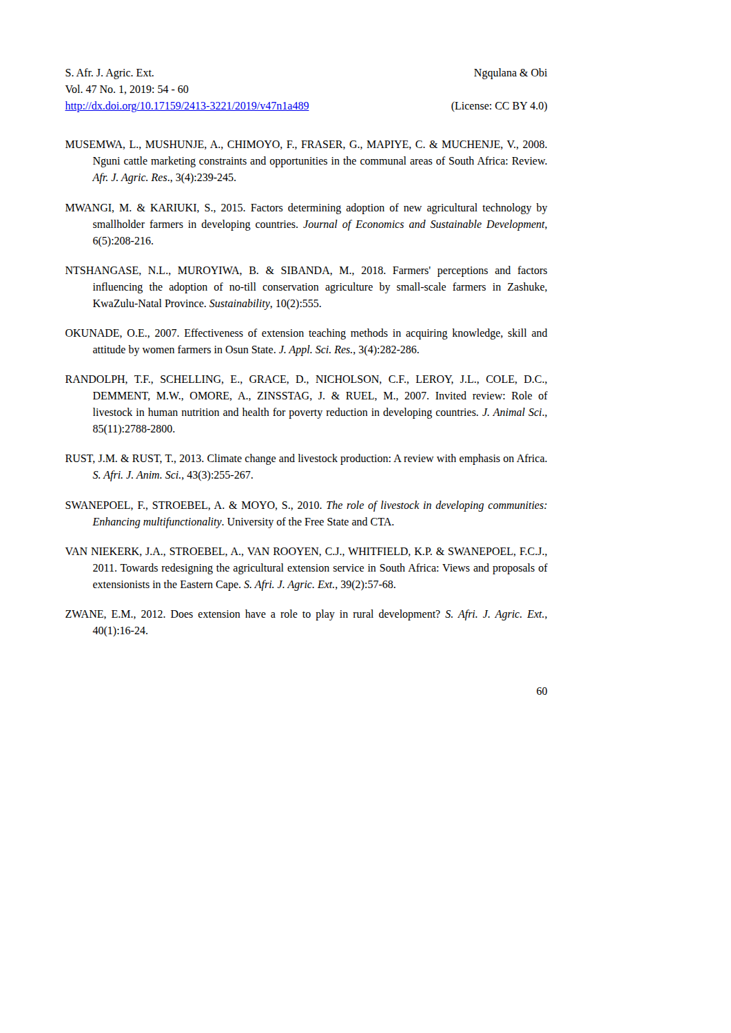S. Afr. J. Agric. Ext. Ngqulana & Obi
Vol. 47 No. 1, 2019: 54 - 60
http://dx.doi.org/10.17159/2413-3221/2019/v47n1a489 (License: CC BY 4.0)
MUSEMWA, L., MUSHUNJE, A., CHIMOYO, F., FRASER, G., MAPIYE, C. & MUCHENJE, V., 2008. Nguni cattle marketing constraints and opportunities in the communal areas of South Africa: Review. Afr. J. Agric. Res., 3(4):239-245.
MWANGI, M. & KARIUKI, S., 2015. Factors determining adoption of new agricultural technology by smallholder farmers in developing countries. Journal of Economics and Sustainable Development, 6(5):208-216.
NTSHANGASE, N.L., MUROYIWA, B. & SIBANDA, M., 2018. Farmers' perceptions and factors influencing the adoption of no-till conservation agriculture by small-scale farmers in Zashuke, KwaZulu-Natal Province. Sustainability, 10(2):555.
OKUNADE, O.E., 2007. Effectiveness of extension teaching methods in acquiring knowledge, skill and attitude by women farmers in Osun State. J. Appl. Sci. Res., 3(4):282-286.
RANDOLPH, T.F., SCHELLING, E., GRACE, D., NICHOLSON, C.F., LEROY, J.L., COLE, D.C., DEMMENT, M.W., OMORE, A., ZINSSTAG, J. & RUEL, M., 2007. Invited review: Role of livestock in human nutrition and health for poverty reduction in developing countries. J. Animal Sci., 85(11):2788-2800.
RUST, J.M. & RUST, T., 2013. Climate change and livestock production: A review with emphasis on Africa. S. Afri. J. Anim. Sci., 43(3):255-267.
SWANEPOEL, F., STROEBEL, A. & MOYO, S., 2010. The role of livestock in developing communities: Enhancing multifunctionality. University of the Free State and CTA.
VAN NIEKERK, J.A., STROEBEL, A., VAN ROOYEN, C.J., WHITFIELD, K.P. & SWANEPOEL, F.C.J., 2011. Towards redesigning the agricultural extension service in South Africa: Views and proposals of extensionists in the Eastern Cape. S. Afri. J. Agric. Ext., 39(2):57-68.
ZWANE, E.M., 2012. Does extension have a role to play in rural development? S. Afri. J. Agric. Ext., 40(1):16-24.
60